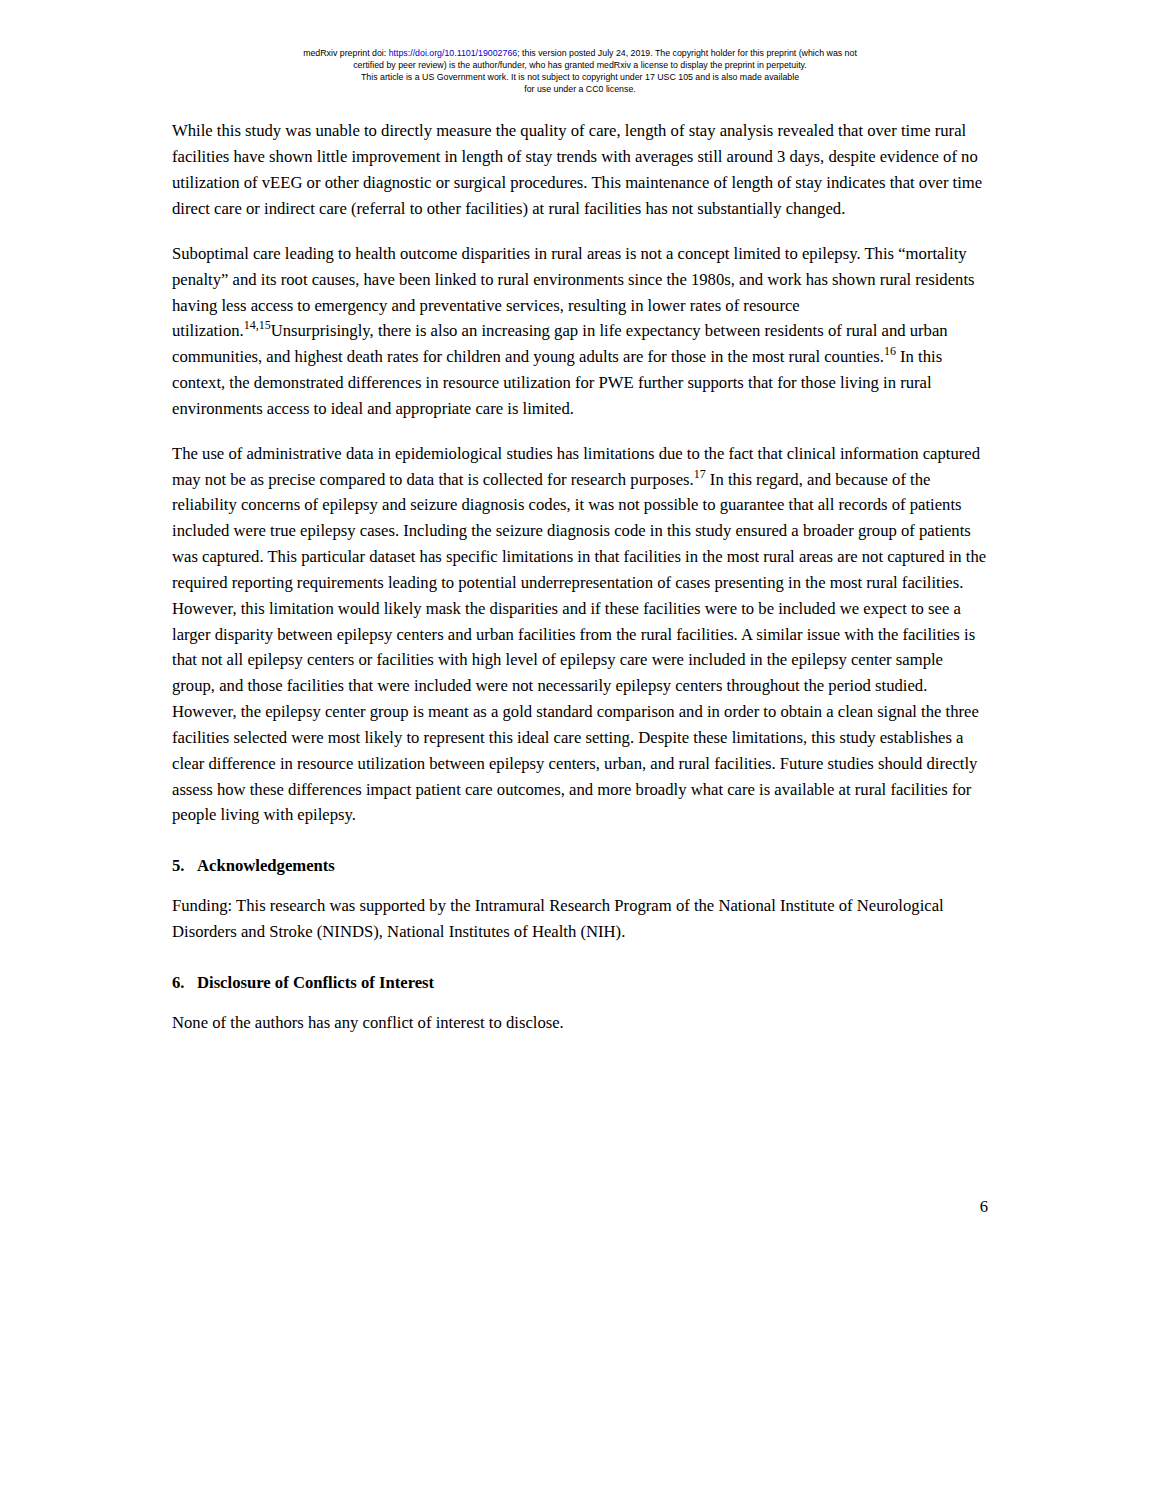medRxiv preprint doi: https://doi.org/10.1101/19002766; this version posted July 24, 2019. The copyright holder for this preprint (which was not
certified by peer review) is the author/funder, who has granted medRxiv a license to display the preprint in perpetuity.
This article is a US Government work. It is not subject to copyright under 17 USC 105 and is also made available
for use under a CC0 license.
While this study was unable to directly measure the quality of care, length of stay analysis revealed that over time rural facilities have shown little improvement in length of stay trends with averages still around 3 days, despite evidence of no utilization of vEEG or other diagnostic or surgical procedures. This maintenance of length of stay indicates that over time direct care or indirect care (referral to other facilities) at rural facilities has not substantially changed.
Suboptimal care leading to health outcome disparities in rural areas is not a concept limited to epilepsy. This “mortality penalty” and its root causes, have been linked to rural environments since the 1980s, and work has shown rural residents having less access to emergency and preventative services, resulting in lower rates of resource utilization.14,15Unsurprisingly, there is also an increasing gap in life expectancy between residents of rural and urban communities, and highest death rates for children and young adults are for those in the most rural counties.16 In this context, the demonstrated differences in resource utilization for PWE further supports that for those living in rural environments access to ideal and appropriate care is limited.
The use of administrative data in epidemiological studies has limitations due to the fact that clinical information captured may not be as precise compared to data that is collected for research purposes.17 In this regard, and because of the reliability concerns of epilepsy and seizure diagnosis codes, it was not possible to guarantee that all records of patients included were true epilepsy cases. Including the seizure diagnosis code in this study ensured a broader group of patients was captured. This particular dataset has specific limitations in that facilities in the most rural areas are not captured in the required reporting requirements leading to potential underrepresentation of cases presenting in the most rural facilities. However, this limitation would likely mask the disparities and if these facilities were to be included we expect to see a larger disparity between epilepsy centers and urban facilities from the rural facilities. A similar issue with the facilities is that not all epilepsy centers or facilities with high level of epilepsy care were included in the epilepsy center sample group, and those facilities that were included were not necessarily epilepsy centers throughout the period studied. However, the epilepsy center group is meant as a gold standard comparison and in order to obtain a clean signal the three facilities selected were most likely to represent this ideal care setting. Despite these limitations, this study establishes a clear difference in resource utilization between epilepsy centers, urban, and rural facilities. Future studies should directly assess how these differences impact patient care outcomes, and more broadly what care is available at rural facilities for people living with epilepsy.
5. Acknowledgements
Funding: This research was supported by the Intramural Research Program of the National Institute of Neurological Disorders and Stroke (NINDS), National Institutes of Health (NIH).
6. Disclosure of Conflicts of Interest
None of the authors has any conflict of interest to disclose.
6